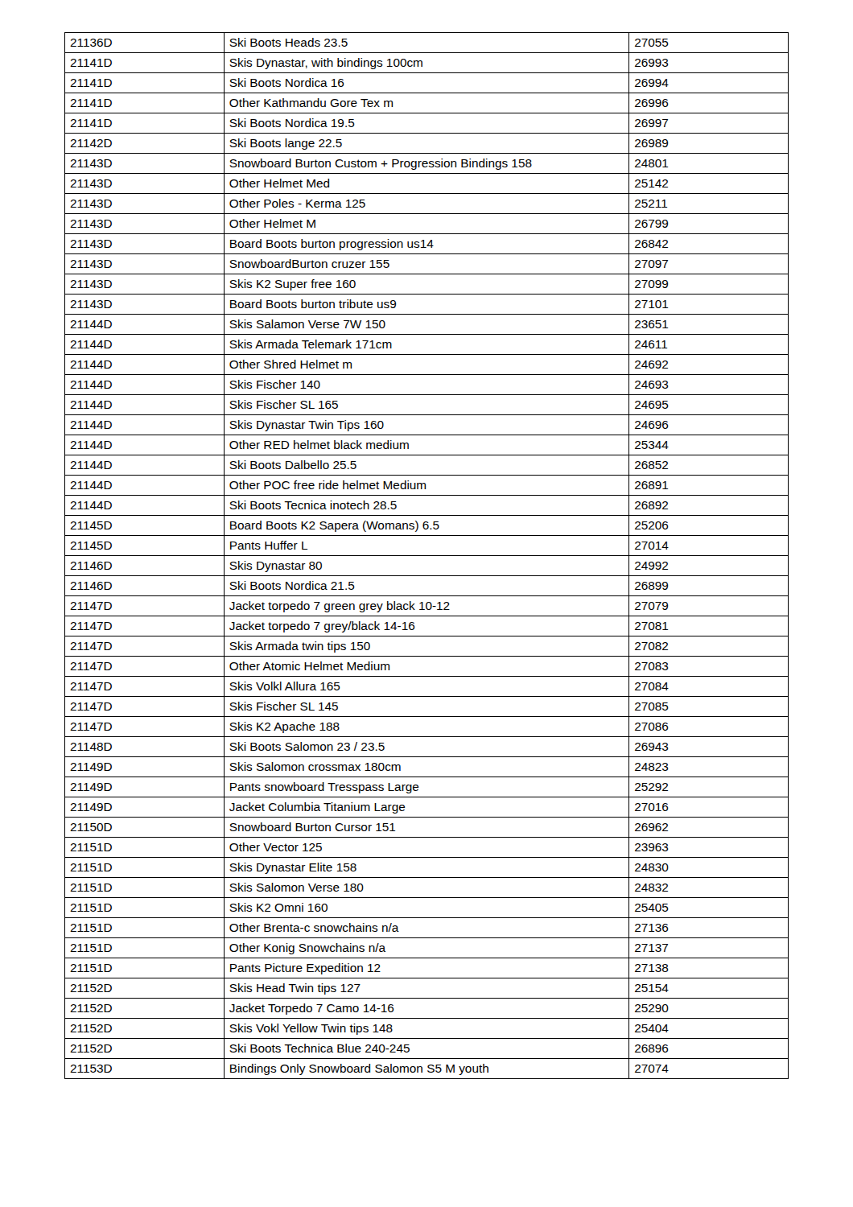| 21136D | Ski Boots Heads 23.5 | 27055 |
| 21141D | Skis Dynastar, with bindings 100cm | 26993 |
| 21141D | Ski Boots Nordica 16 | 26994 |
| 21141D | Other Kathmandu Gore Tex m | 26996 |
| 21141D | Ski Boots Nordica 19.5 | 26997 |
| 21142D | Ski Boots lange 22.5 | 26989 |
| 21143D | Snowboard Burton Custom + Progression Bindings 158 | 24801 |
| 21143D | Other Helmet Med | 25142 |
| 21143D | Other Poles - Kerma 125 | 25211 |
| 21143D | Other Helmet M | 26799 |
| 21143D | Board Boots burton progression us14 | 26842 |
| 21143D | SnowboardBurton cruzer 155 | 27097 |
| 21143D | Skis K2 Super free 160 | 27099 |
| 21143D | Board Boots burton tribute us9 | 27101 |
| 21144D | Skis Salamon Verse 7W 150 | 23651 |
| 21144D | Skis Armada Telemark 171cm | 24611 |
| 21144D | Other Shred Helmet m | 24692 |
| 21144D | Skis Fischer 140 | 24693 |
| 21144D | Skis Fischer SL 165 | 24695 |
| 21144D | Skis Dynastar Twin Tips 160 | 24696 |
| 21144D | Other RED helmet black medium | 25344 |
| 21144D | Ski Boots Dalbello 25.5 | 26852 |
| 21144D | Other POC free ride helmet Medium | 26891 |
| 21144D | Ski Boots Tecnica inotech 28.5 | 26892 |
| 21145D | Board Boots K2 Sapera (Womans) 6.5 | 25206 |
| 21145D | Pants Huffer L | 27014 |
| 21146D | Skis Dynastar 80 | 24992 |
| 21146D | Ski Boots Nordica 21.5 | 26899 |
| 21147D | Jacket torpedo 7 green grey black 10-12 | 27079 |
| 21147D | Jacket torpedo 7 grey/black 14-16 | 27081 |
| 21147D | Skis Armada twin tips 150 | 27082 |
| 21147D | Other Atomic Helmet Medium | 27083 |
| 21147D | Skis Volkl Allura 165 | 27084 |
| 21147D | Skis Fischer SL 145 | 27085 |
| 21147D | Skis K2 Apache 188 | 27086 |
| 21148D | Ski Boots Salomon 23 / 23.5 | 26943 |
| 21149D | Skis Salomon crossmax 180cm | 24823 |
| 21149D | Pants snowboard Tresspass Large | 25292 |
| 21149D | Jacket Columbia Titanium Large | 27016 |
| 21150D | Snowboard Burton Cursor 151 | 26962 |
| 21151D | Other Vector 125 | 23963 |
| 21151D | Skis Dynastar Elite 158 | 24830 |
| 21151D | Skis Salomon Verse 180 | 24832 |
| 21151D | Skis K2 Omni 160 | 25405 |
| 21151D | Other Brenta-c snowchains n/a | 27136 |
| 21151D | Other Konig Snowchains n/a | 27137 |
| 21151D | Pants Picture Expedition 12 | 27138 |
| 21152D | Skis Head Twin tips 127 | 25154 |
| 21152D | Jacket Torpedo 7 Camo 14-16 | 25290 |
| 21152D | Skis Vokl Yellow Twin tips 148 | 25404 |
| 21152D | Ski Boots Technica Blue 240-245 | 26896 |
| 21153D | Bindings Only Snowboard Salomon S5 M youth | 27074 |